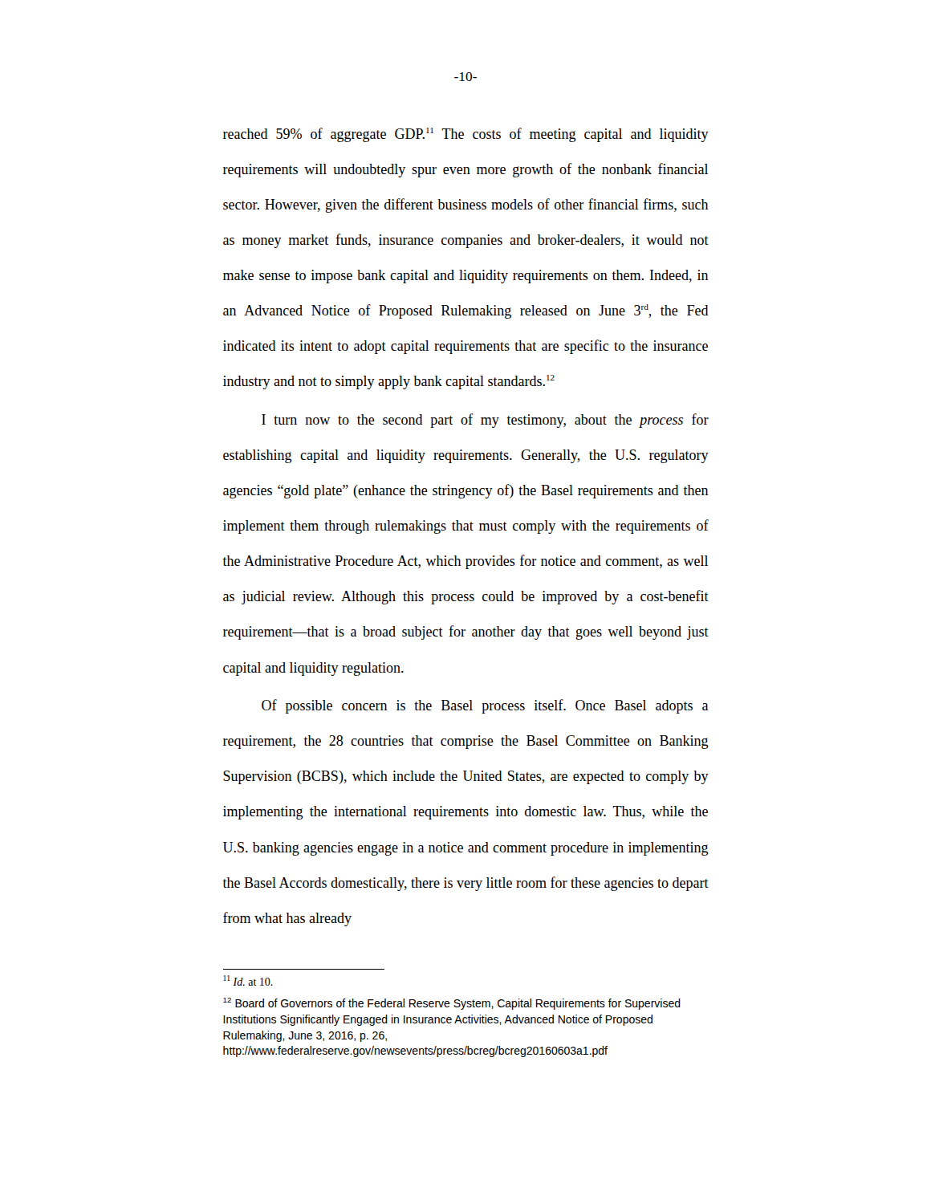-10-
reached 59% of aggregate GDP.11 The costs of meeting capital and liquidity requirements will undoubtedly spur even more growth of the nonbank financial sector. However, given the different business models of other financial firms, such as money market funds, insurance companies and broker-dealers, it would not make sense to impose bank capital and liquidity requirements on them. Indeed, in an Advanced Notice of Proposed Rulemaking released on June 3rd, the Fed indicated its intent to adopt capital requirements that are specific to the insurance industry and not to simply apply bank capital standards.12
I turn now to the second part of my testimony, about the process for establishing capital and liquidity requirements. Generally, the U.S. regulatory agencies “gold plate” (enhance the stringency of) the Basel requirements and then implement them through rulemakings that must comply with the requirements of the Administrative Procedure Act, which provides for notice and comment, as well as judicial review. Although this process could be improved by a cost-benefit requirement—that is a broad subject for another day that goes well beyond just capital and liquidity regulation.
Of possible concern is the Basel process itself. Once Basel adopts a requirement, the 28 countries that comprise the Basel Committee on Banking Supervision (BCBS), which include the United States, are expected to comply by implementing the international requirements into domestic law. Thus, while the U.S. banking agencies engage in a notice and comment procedure in implementing the Basel Accords domestically, there is very little room for these agencies to depart from what has already
11 Id. at 10.
12 Board of Governors of the Federal Reserve System, Capital Requirements for Supervised Institutions Significantly Engaged in Insurance Activities, Advanced Notice of Proposed Rulemaking, June 3, 2016, p. 26, http://www.federalreserve.gov/newsevents/press/bcreg/bcreg20160603a1.pdf